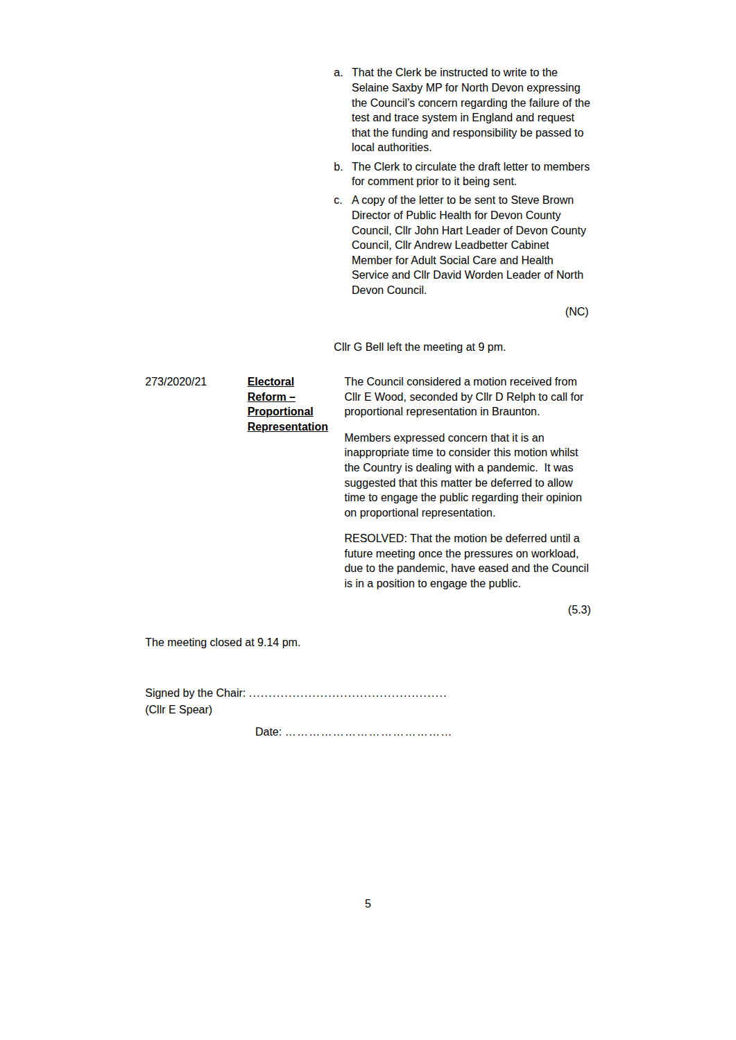a. That the Clerk be instructed to write to the Selaine Saxby MP for North Devon expressing the Council’s concern regarding the failure of the test and trace system in England and request that the funding and responsibility be passed to local authorities.
b. The Clerk to circulate the draft letter to members for comment prior to it being sent.
c. A copy of the letter to be sent to Steve Brown Director of Public Health for Devon County Council, Cllr John Hart Leader of Devon County Council, Cllr Andrew Leadbetter Cabinet Member for Adult Social Care and Health Service and Cllr David Worden Leader of North Devon Council.
(NC)
Cllr G Bell left the meeting at 9 pm.
273/2020/21
Electoral Reform – Proportional Representation
The Council considered a motion received from Cllr E Wood, seconded by Cllr D Relph to call for proportional representation in Braunton.
Members expressed concern that it is an inappropriate time to consider this motion whilst the Country is dealing with a pandemic. It was suggested that this matter be deferred to allow time to engage the public regarding their opinion on proportional representation.
RESOLVED: That the motion be deferred until a future meeting once the pressures on workload, due to the pandemic, have eased and the Council is in a position to engage the public.
(5.3)
The meeting closed at 9.14 pm.
Signed by the Chair: ..................................................
(Cllr E Spear)
Date: ……………………………………
5